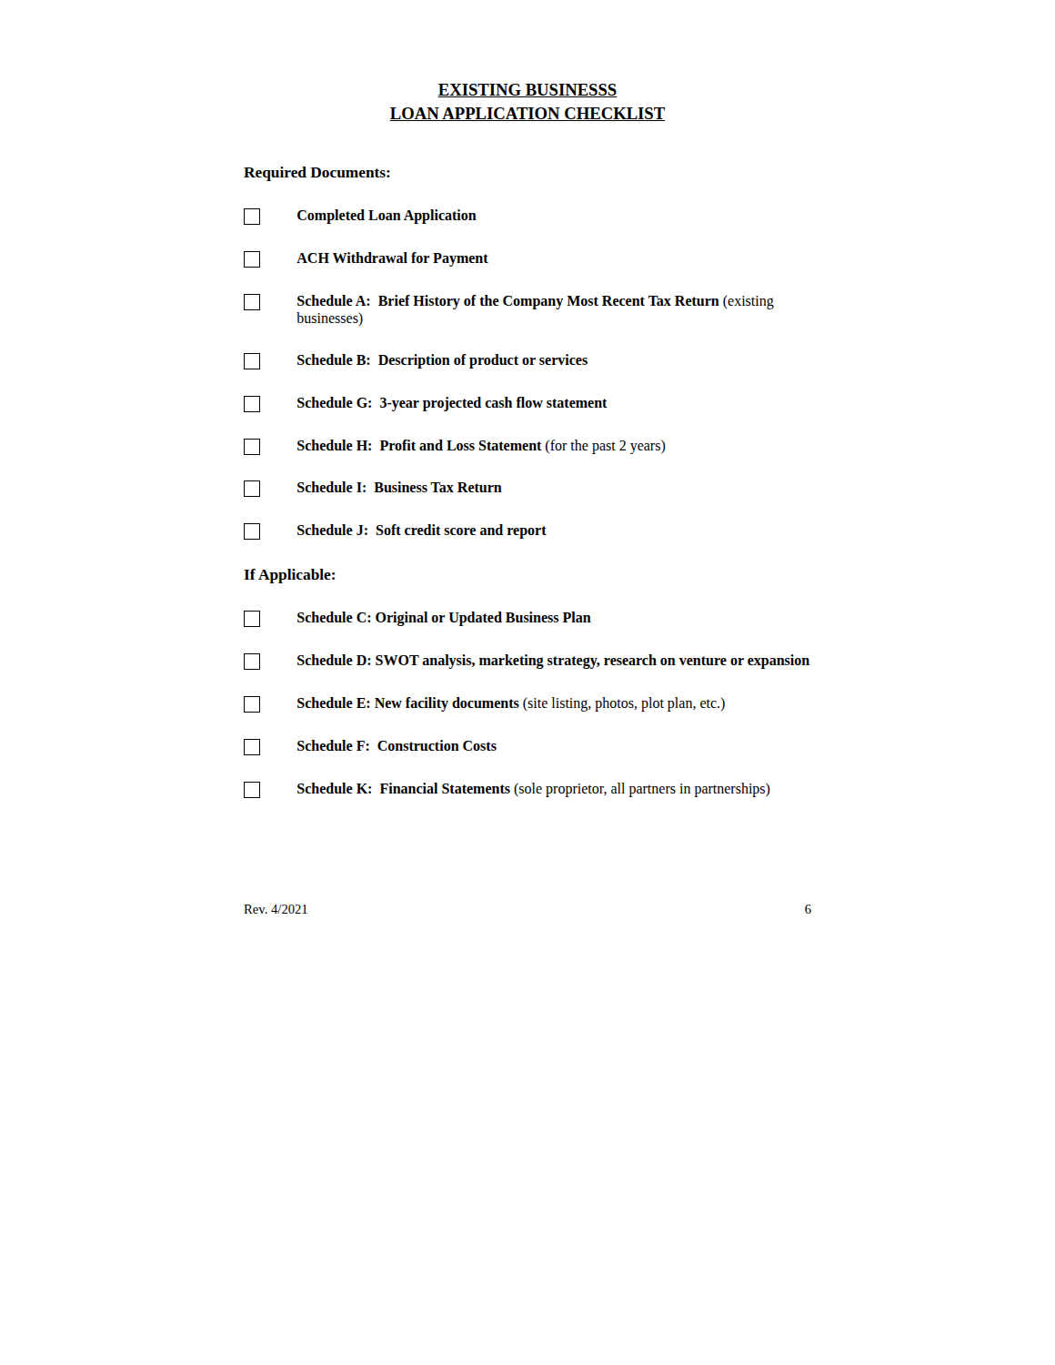EXISTING BUSINESSS LOAN APPLICATION CHECKLIST
Required Documents:
Completed Loan Application
ACH Withdrawal for Payment
Schedule A: Brief History of the Company Most Recent Tax Return (existing businesses)
Schedule B: Description of product or services
Schedule G: 3-year projected cash flow statement
Schedule H: Profit and Loss Statement (for the past 2 years)
Schedule I: Business Tax Return
Schedule J: Soft credit score and report
If Applicable:
Schedule C: Original or Updated Business Plan
Schedule D: SWOT analysis, marketing strategy, research on venture or expansion
Schedule E: New facility documents (site listing, photos, plot plan, etc.)
Schedule F: Construction Costs
Schedule K: Financial Statements (sole proprietor, all partners in partnerships)
Rev. 4/2021 6